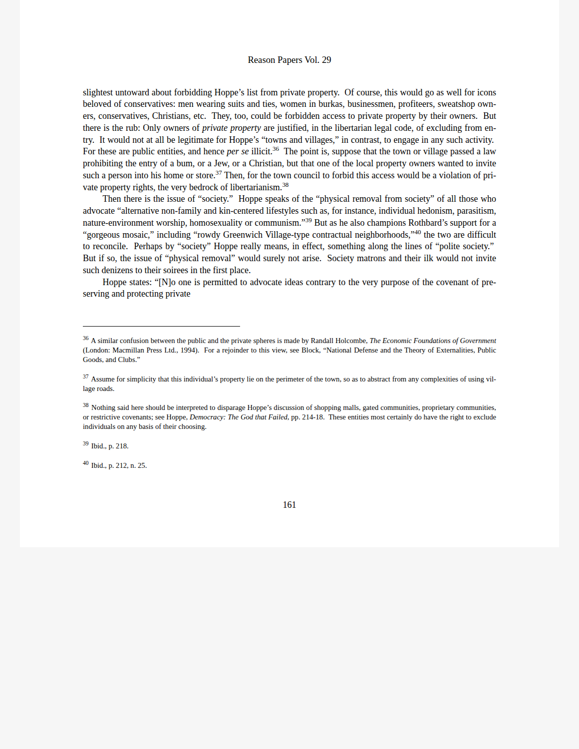Reason Papers Vol. 29
slightest untoward about forbidding Hoppe’s list from private property. Of course, this would go as well for icons beloved of conservatives: men wearing suits and ties, women in burkas, businessmen, profiteers, sweatshop owners, conservatives, Christians, etc. They, too, could be forbidden access to private property by their owners. But there is the rub: Only owners of private property are justified, in the libertarian legal code, of excluding from entry. It would not at all be legitimate for Hoppe’s “towns and villages,” in contrast, to engage in any such activity. For these are public entities, and hence per se illicit.36 The point is, suppose that the town or village passed a law prohibiting the entry of a bum, or a Jew, or a Christian, but that one of the local property owners wanted to invite such a person into his home or store.37 Then, for the town council to forbid this access would be a violation of private property rights, the very bedrock of libertarianism.38
Then there is the issue of “society.” Hoppe speaks of the “physical removal from society” of all those who advocate “alternative non-family and kin-centered lifestyles such as, for instance, individual hedonism, parasitism, nature-environment worship, homosexuality or communism.”39 But as he also champions Rothbard’s support for a “gorgeous mosaic,” including “rowdy Greenwich Village-type contractual neighborhoods,”40 the two are difficult to reconcile. Perhaps by “society” Hoppe really means, in effect, something along the lines of “polite society.” But if so, the issue of “physical removal” would surely not arise. Society matrons and their ilk would not invite such denizens to their soirees in the first place.
Hoppe states: “[N]o one is permitted to advocate ideas contrary to the very purpose of the covenant of preserving and protecting private
36 A similar confusion between the public and the private spheres is made by Randall Holcombe, The Economic Foundations of Government (London: Macmillan Press Ltd., 1994). For a rejoinder to this view, see Block, “National Defense and the Theory of Externalities, Public Goods, and Clubs.”
37 Assume for simplicity that this individual’s property lie on the perimeter of the town, so as to abstract from any complexities of using village roads.
38 Nothing said here should be interpreted to disparage Hoppe’s discussion of shopping malls, gated communities, proprietary communities, or restrictive covenants; see Hoppe, Democracy: The God that Failed, pp. 214-18. These entities most certainly do have the right to exclude individuals on any basis of their choosing.
39 Ibid., p. 218.
40 Ibid., p. 212, n. 25.
161